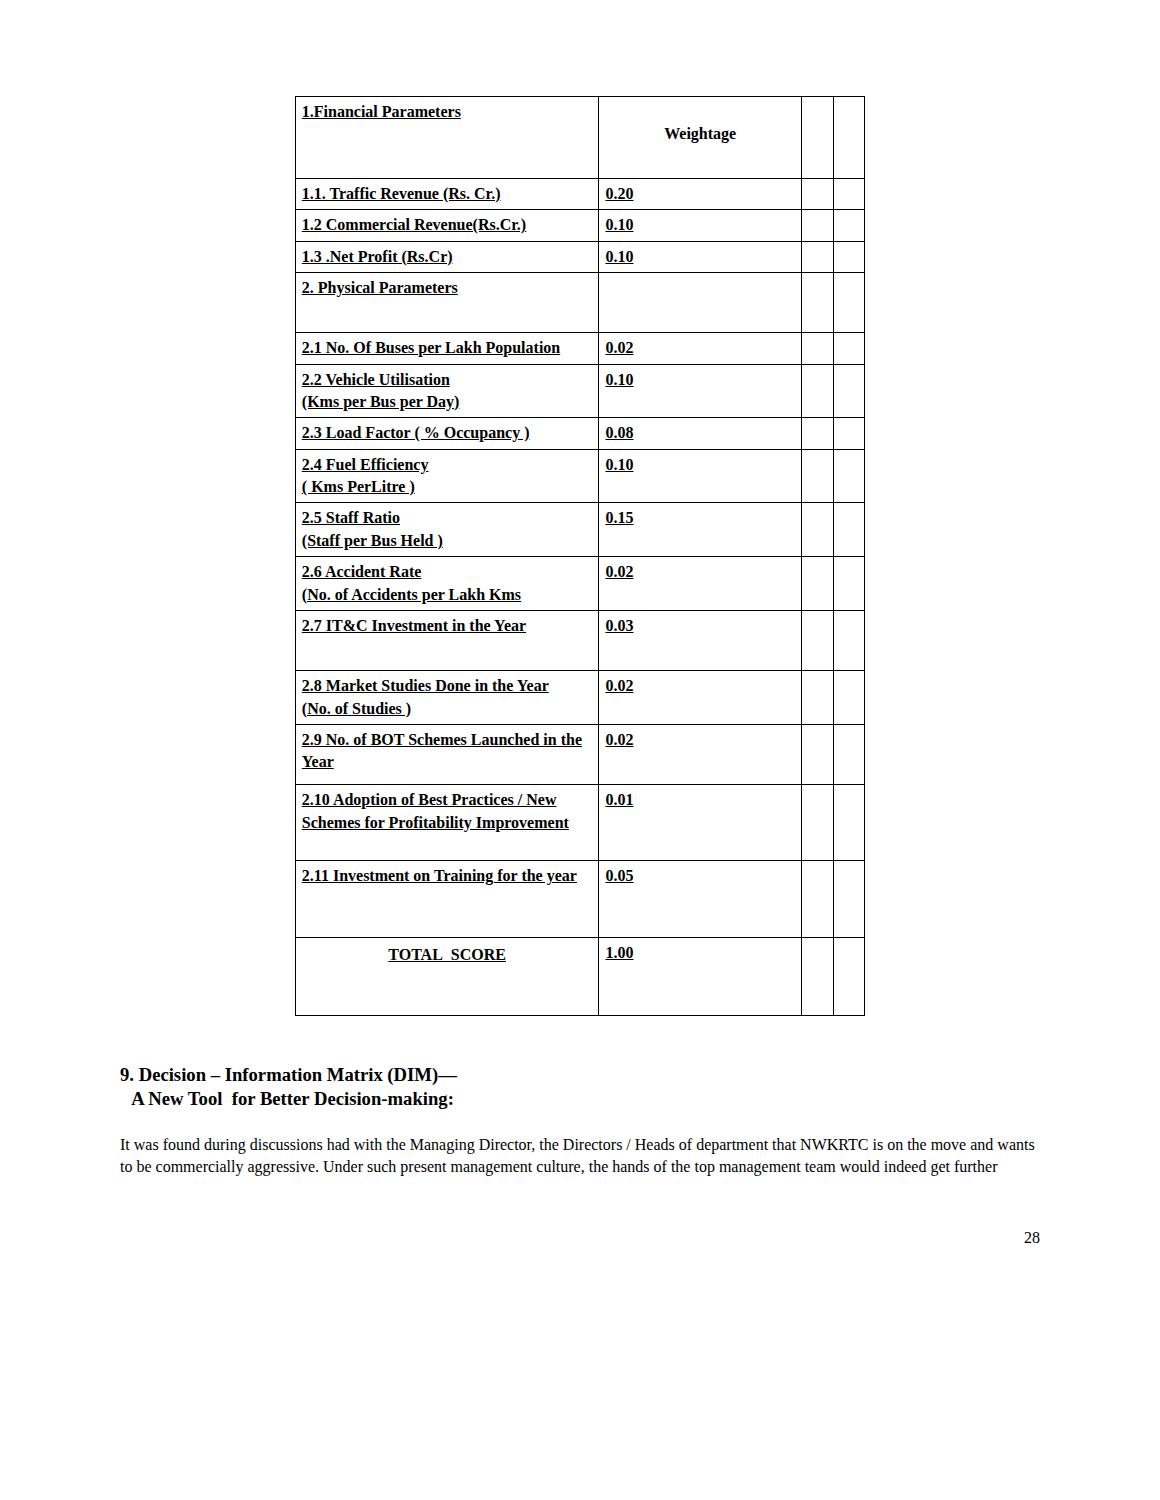| 1.Financial Parameters | Weightage | | |
| 1.1. Traffic Revenue (Rs. Cr.) | 0.20 | | |
| 1.2 Commercial Revenue(Rs.Cr.) | 0.10 | | |
| 1.3 .Net Profit (Rs.Cr) | 0.10 | | |
| 2. Physical Parameters | | | |
| 2.1 No. Of Buses per Lakh Population | 0.02 | | |
| 2.2 Vehicle Utilisation (Kms per Bus per Day) | 0.10 | | |
| 2.3 Load Factor ( % Occupancy ) | 0.08 | | |
| 2.4 Fuel Efficiency ( Kms PerLitre ) | 0.10 | | |
| 2.5 Staff Ratio (Staff per Bus Held ) | 0.15 | | |
| 2.6 Accident Rate (No. of Accidents per Lakh Kms | 0.02 | | |
| 2.7 IT&C Investment in the Year | 0.03 | | |
| 2.8 Market Studies Done in the Year (No. of Studies ) | 0.02 | | |
| 2.9 No. of BOT Schemes Launched in the Year | 0.02 | | |
| 2.10 Adoption of Best Practices / New Schemes for Profitability Improvement | 0.01 | | |
| 2.11 Investment on Training for the year | 0.05 | | |
| TOTAL SCORE | 1.00 | | |
9. Decision – Information Matrix (DIM)— A New Tool for Better Decision-making:
It was found during discussions had with the Managing Director, the Directors / Heads of department that NWKRTC is on the move and wants to be commercially aggressive. Under such present management culture, the hands of the top management team would indeed get further
28